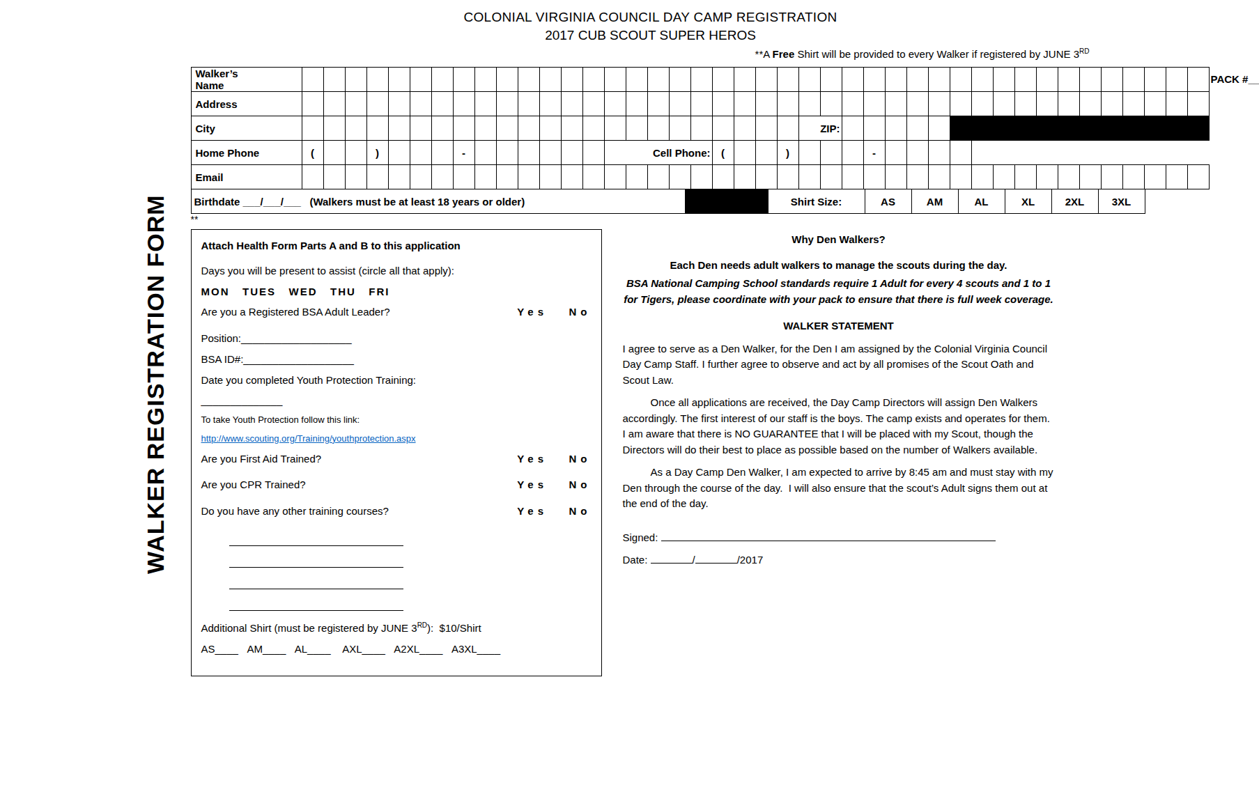WALKER REGISTRATION FORM
COLONIAL VIRGINIA COUNCIL DAY CAMP REGISTRATION
2017 CUB SCOUT SUPER HEROS
**A Free Shirt will be provided to every Walker if registered by JUNE 3RD
| Walker’s Name | | | | | | | | | | | | | | | | | | | | | | | | | | | | | | | | | | | | | | | | | | | PACK #________ |
| Address | | | | | | | | | | | | | | | | | | | | | | | | | | | | | | | | | | | | | | | | | | | | | | | | |
| City | | | | | | | | | | | | | | | | | | | | | | | | ZIP: | | | | | | | |
| Home Phone | ( | | | ) | | | | - | | | | | | | Cell Phone: | ( | | | ) | | | | - | | | | | |
| Email | | | | | | | | | | | | | | | | | | | | | | | | | | | | | | | | | | | | | | | | | | | | | | | | |
| Birthdate ___/___/___ (Walkers must be at least 18 years or older) | | Shirt Size: | AS | AM | AL | XL | 2XL | 3XL |
**
Attach Health Form Parts A and B to this application
Days you will be present to assist (circle all that apply):
MON TUES WED THU FRI
Are you a Registered BSA Adult Leader? Yes No
Position:___________________
BSA ID#:___________________
Date you completed Youth Protection Training:
______________
To take Youth Protection follow this link:
http://www.scouting.org/Training/youthprotection.aspx
Are you First Aid Trained? Yes No
Are you CPR Trained? Yes No
Do you have any other training courses? Yes No
Additional Shirt (must be registered by JUNE 3RD): $10/Shirt
AS____ AM____ AL____ AXL____ A2XL____ A3XL____
Why Den Walkers?
Each Den needs adult walkers to manage the scouts during the day.
BSA National Camping School standards require 1 Adult for every 4 scouts and 1 to 1 for Tigers, please coordinate with your pack to ensure that there is full week coverage.
WALKER STATEMENT
I agree to serve as a Den Walker, for the Den I am assigned by the Colonial Virginia Council Day Camp Staff. I further agree to observe and act by all promises of the Scout Oath and Scout Law.
Once all applications are received, the Day Camp Directors will assign Den Walkers accordingly. The first interest of our staff is the boys. The camp exists and operates for them. I am aware that there is NO GUARANTEE that I will be placed with my Scout, though the Directors will do their best to place as possible based on the number of Walkers available.
As a Day Camp Den Walker, I am expected to arrive by 8:45 am and must stay with my Den through the course of the day. I will also ensure that the scout’s Adult signs them out at the end of the day.
Signed:
Date: / /2017